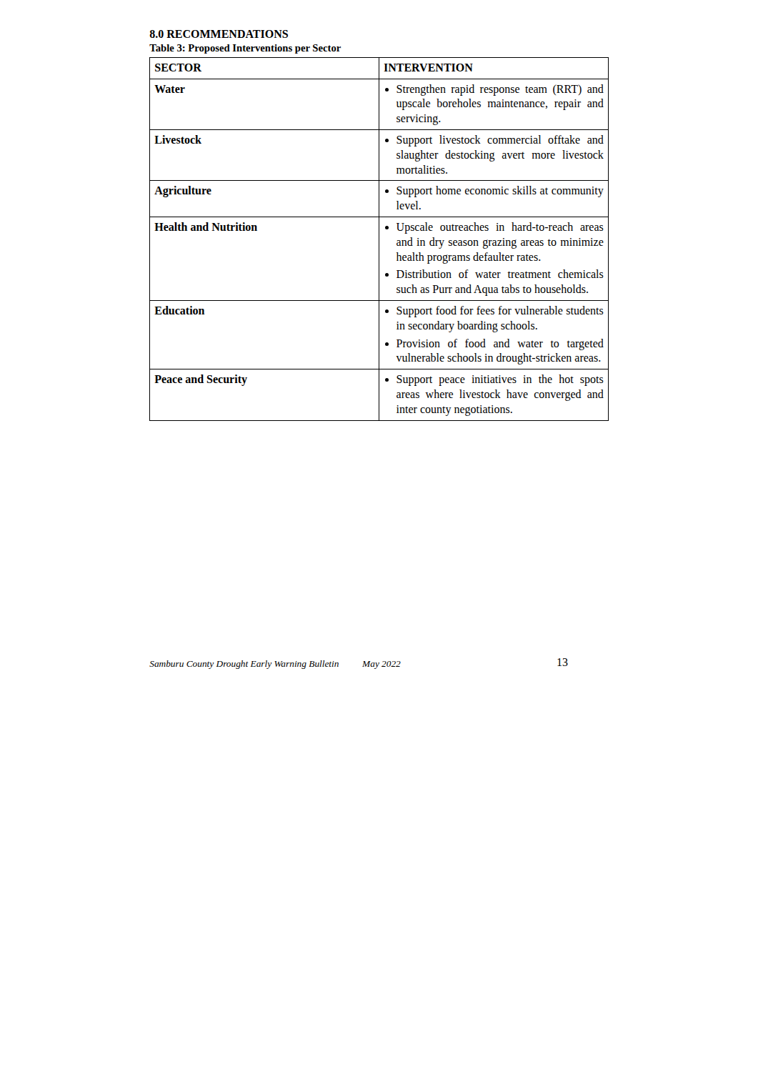8.0 RECOMMENDATIONS
Table 3: Proposed Interventions per Sector
| SECTOR | INTERVENTION |
| --- | --- |
| Water | Strengthen rapid response team (RRT) and upscale boreholes maintenance, repair and servicing. |
| Livestock | Support livestock commercial offtake and slaughter destocking avert more livestock mortalities. |
| Agriculture | Support home economic skills at community level. |
| Health and Nutrition | Upscale outreaches in hard-to-reach areas and in dry season grazing areas to minimize health programs defaulter rates. Distribution of water treatment chemicals such as Purr and Aqua tabs to households. |
| Education | Support food for fees for vulnerable students in secondary boarding schools. Provision of food and water to targeted vulnerable schools in drought-stricken areas. |
| Peace and Security | Support peace initiatives in the hot spots areas where livestock have converged and inter county negotiations. |
Samburu County Drought Early Warning Bulletin May 2022
13